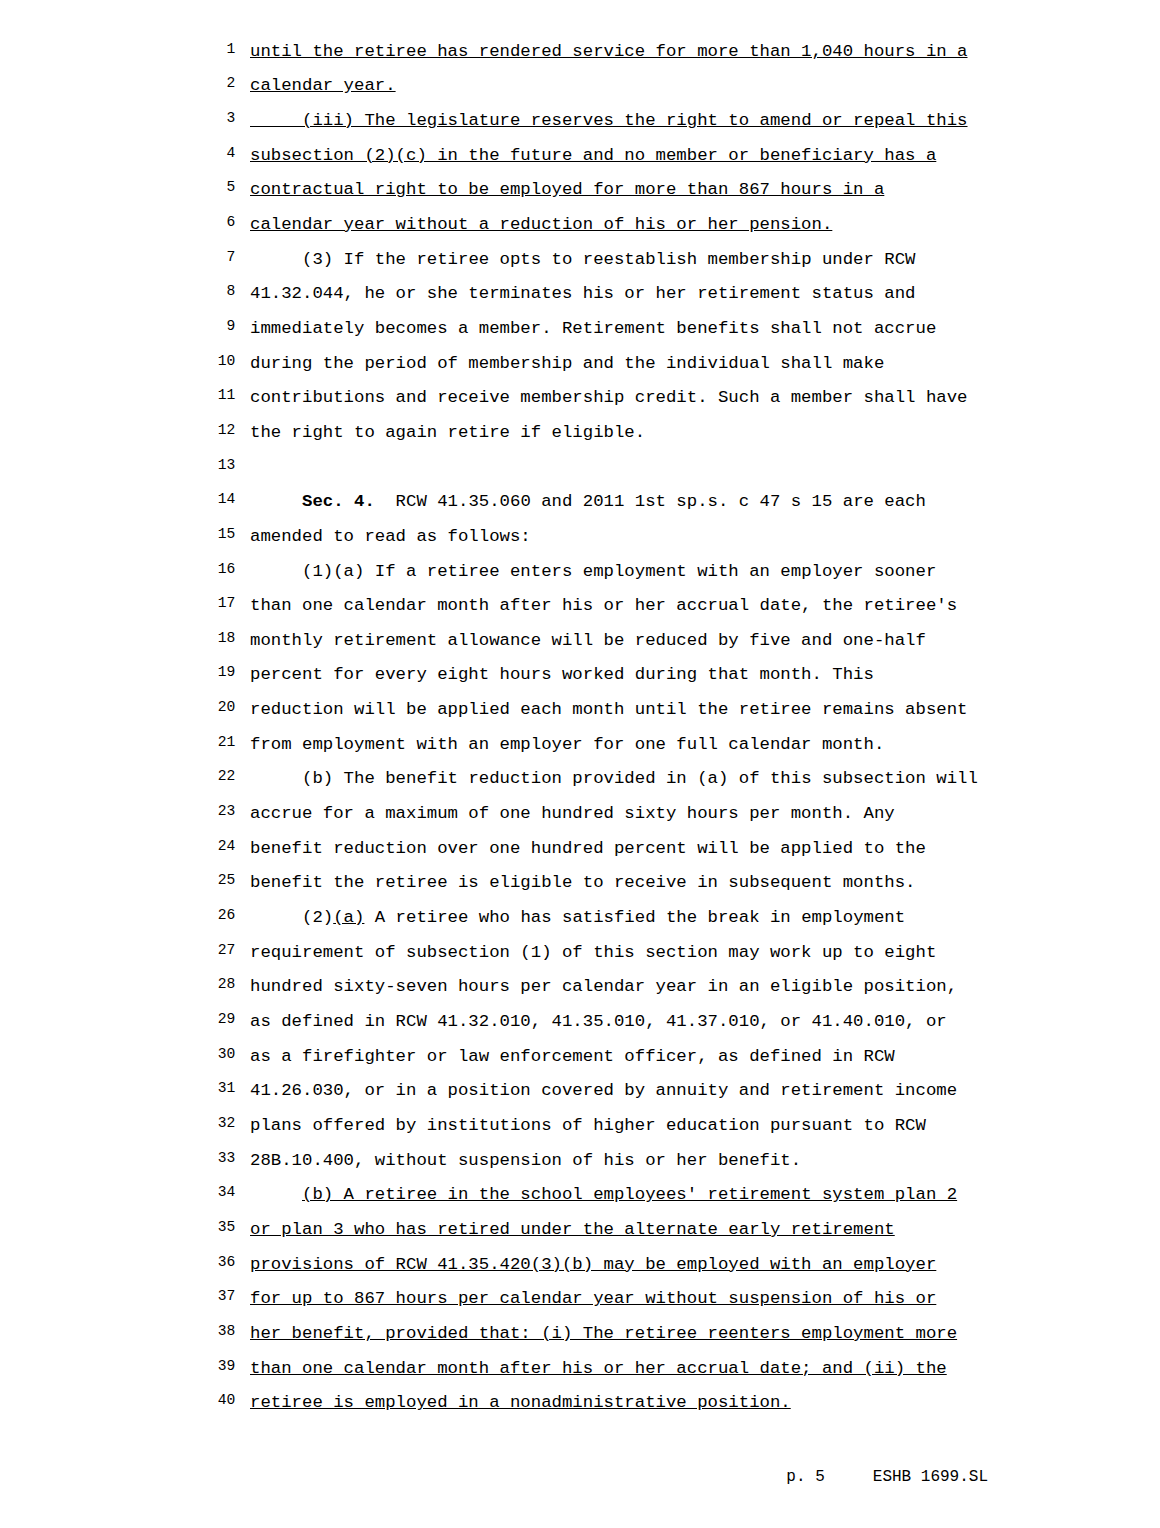until the retiree has rendered service for more than 1,040 hours in a
calendar year.
(iii) The legislature reserves the right to amend or repeal this
subsection (2)(c) in the future and no member or beneficiary has a
contractual right to be employed for more than 867 hours in a
calendar year without a reduction of his or her pension.
(3) If the retiree opts to reestablish membership under RCW
41.32.044, he or she terminates his or her retirement status and
immediately becomes a member. Retirement benefits shall not accrue
during the period of membership and the individual shall make
contributions and receive membership credit. Such a member shall have
the right to again retire if eligible.
Sec. 4. RCW 41.35.060 and 2011 1st sp.s. c 47 s 15 are each
amended to read as follows:
(1)(a) If a retiree enters employment with an employer sooner
than one calendar month after his or her accrual date, the retiree's
monthly retirement allowance will be reduced by five and one-half
percent for every eight hours worked during that month. This
reduction will be applied each month until the retiree remains absent
from employment with an employer for one full calendar month.
(b) The benefit reduction provided in (a) of this subsection will
accrue for a maximum of one hundred sixty hours per month. Any
benefit reduction over one hundred percent will be applied to the
benefit the retiree is eligible to receive in subsequent months.
(2)(a) A retiree who has satisfied the break in employment
requirement of subsection (1) of this section may work up to eight
hundred sixty-seven hours per calendar year in an eligible position,
as defined in RCW 41.32.010, 41.35.010, 41.37.010, or 41.40.010, or
as a firefighter or law enforcement officer, as defined in RCW
41.26.030, or in a position covered by annuity and retirement income
plans offered by institutions of higher education pursuant to RCW
28B.10.400, without suspension of his or her benefit.
(b) A retiree in the school employees' retirement system plan 2
or plan 3 who has retired under the alternate early retirement
provisions of RCW 41.35.420(3)(b) may be employed with an employer
for up to 867 hours per calendar year without suspension of his or
her benefit, provided that: (i) The retiree reenters employment more
than one calendar month after his or her accrual date; and (ii) the
retiree is employed in a nonadministrative position.
p. 5 ESHB 1699.SL